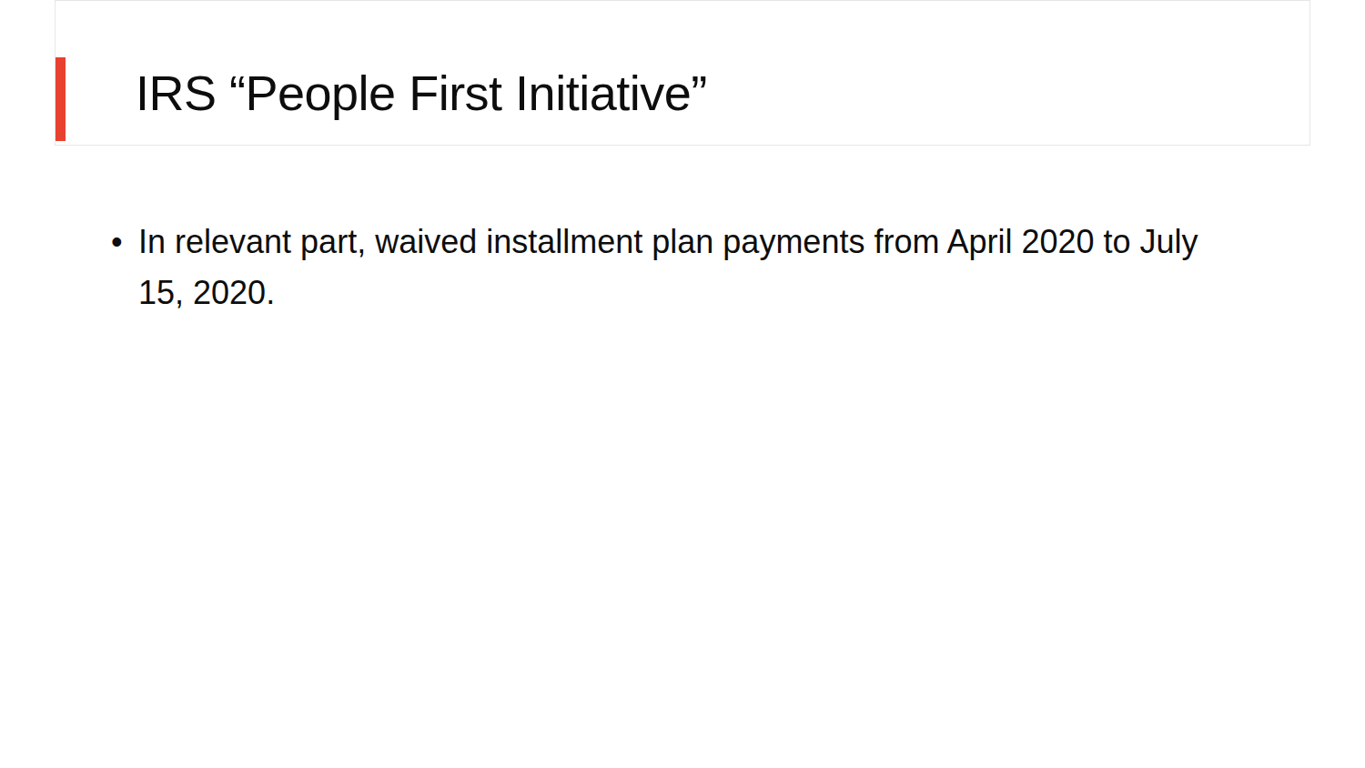IRS “People First Initiative”
In relevant part, waived installment plan payments from April 2020 to July 15, 2020.